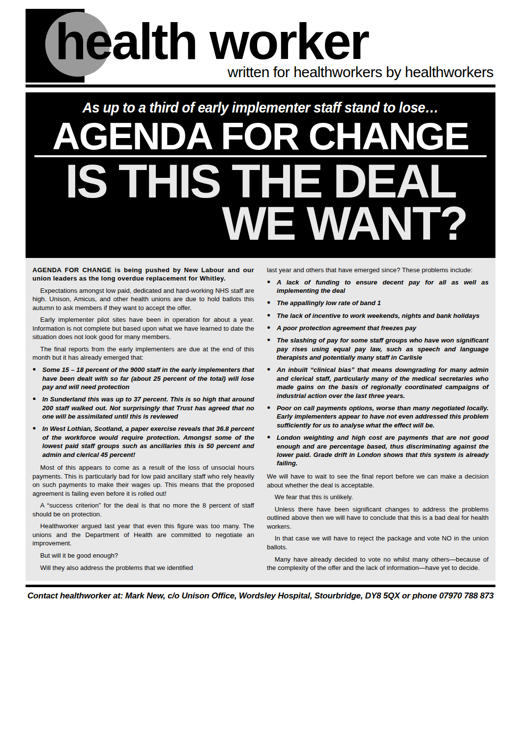health worker
written for healthworkers by healthworkers
As up to a third of early implementer staff stand to lose…
AGENDA FOR CHANGE
IS THIS THE DEAL WE WANT?
AGENDA FOR CHANGE is being pushed by New Labour and our union leaders as the long overdue replacement for Whitley.
Expectations amongst low paid, dedicated and hard-working NHS staff are high. Unison, Amicus, and other health unions are due to hold ballots this autumn to ask members if they want to accept the offer.
Early implementer pilot sites have been in operation for about a year. Information is not complete but based upon what we have learned to date the situation does not look good for many members.
The final reports from the early implementers are due at the end of this month but it has already emerged that:
Some 15 – 18 percent of the 9000 staff in the early implementers that have been dealt with so far (about 25 percent of the total) will lose pay and will need protection
In Sunderland this was up to 37 percent. This is so high that around 200 staff walked out. Not surprisingly that Trust has agreed that no one will be assimilated until this is reviewed
In West Lothian, Scotland, a paper exercise reveals that 36.8 percent of the workforce would require protection. Amongst some of the lowest paid staff groups such as ancillaries this is 50 percent and admin and clerical 45 percent!
Most of this appears to come as a result of the loss of unsocial hours payments. This is particularly bad for low paid ancillary staff who rely heavily on such payments to make their wages up. This means that the proposed agreement is failing even before it is rolled out!
A “success criterion” for the deal is that no more the 8 percent of staff should be on protection.
Healthworker argued last year that even this figure was too many. The unions and the Department of Health are committed to negotiate an improvement.
But will it be good enough?
Will they also address the problems that we identified
last year and others that have emerged since? These problems include:
A lack of funding to ensure decent pay for all as well as implementing the deal
The appallingly low rate of band 1
The lack of incentive to work weekends, nights and bank holidays
A poor protection agreement that freezes pay
The slashing of pay for some staff groups who have won significant pay rises using equal pay law, such as speech and language therapists and potentially many staff in Carlisle
An inbuilt “clinical bias” that means downgrading for many admin and clerical staff, particularly many of the medical secretaries who made gains on the basis of regionally coordinated campaigns of industrial action over the last three years.
Poor on call payments options, worse than many negotiated locally. Early implementers appear to have not even addressed this problem sufficiently for us to analyse what the effect will be.
London weighting and high cost are payments that are not good enough and are percentage based, thus discriminating against the lower paid. Grade drift in London shows that this system is already failing.
We will have to wait to see the final report before we can make a decision about whether the deal is acceptable.
We fear that this is unlikely.
Unless there have been significant changes to address the problems outlined above then we will have to conclude that this is a bad deal for health workers.
In that case we will have to reject the package and vote NO in the union ballots.
Many have already decided to vote no whilst many others—because of the complexity of the offer and the lack of information—have yet to decide.
Contact healthworker at: Mark New, c/o Unison Office, Wordsley Hospital, Stourbridge, DY8 5QX or phone 07970 788 873